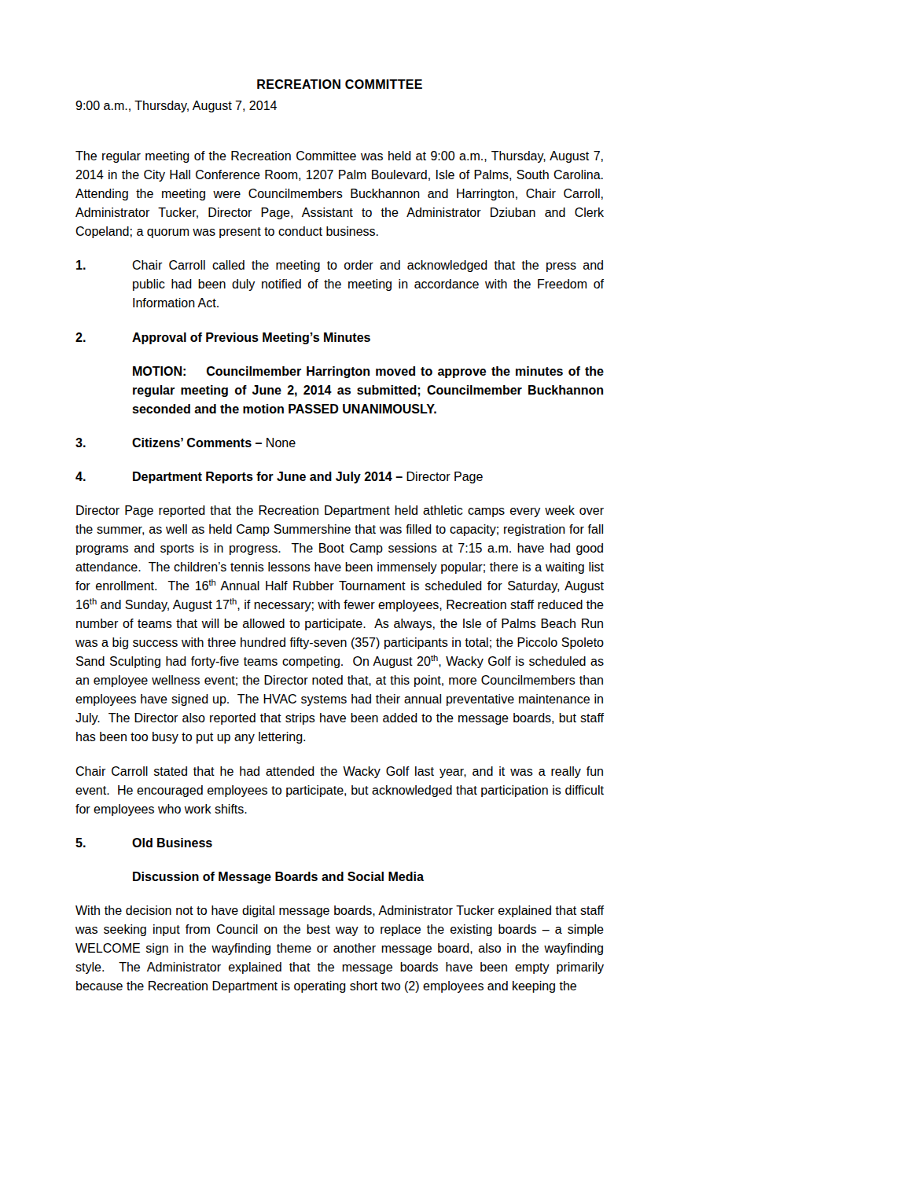RECREATION COMMITTEE
9:00 a.m., Thursday, August 7, 2014
The regular meeting of the Recreation Committee was held at 9:00 a.m., Thursday, August 7, 2014 in the City Hall Conference Room, 1207 Palm Boulevard, Isle of Palms, South Carolina. Attending the meeting were Councilmembers Buckhannon and Harrington, Chair Carroll, Administrator Tucker, Director Page, Assistant to the Administrator Dziuban and Clerk Copeland; a quorum was present to conduct business.
1.
Chair Carroll called the meeting to order and acknowledged that the press and public had been duly notified of the meeting in accordance with the Freedom of Information Act.
2.
Approval of Previous Meeting’s Minutes
MOTION: Councilmember Harrington moved to approve the minutes of the regular meeting of June 2, 2014 as submitted; Councilmember Buckhannon seconded and the motion PASSED UNANIMOUSLY.
3.
Citizens’ Comments – None
4.
Department Reports for June and July 2014 – Director Page
Director Page reported that the Recreation Department held athletic camps every week over the summer, as well as held Camp Summershine that was filled to capacity; registration for fall programs and sports is in progress. The Boot Camp sessions at 7:15 a.m. have had good attendance. The children’s tennis lessons have been immensely popular; there is a waiting list for enrollment. The 16th Annual Half Rubber Tournament is scheduled for Saturday, August 16th and Sunday, August 17th, if necessary; with fewer employees, Recreation staff reduced the number of teams that will be allowed to participate. As always, the Isle of Palms Beach Run was a big success with three hundred fifty-seven (357) participants in total; the Piccolo Spoleto Sand Sculpting had forty-five teams competing. On August 20th, Wacky Golf is scheduled as an employee wellness event; the Director noted that, at this point, more Councilmembers than employees have signed up. The HVAC systems had their annual preventative maintenance in July. The Director also reported that strips have been added to the message boards, but staff has been too busy to put up any lettering.
Chair Carroll stated that he had attended the Wacky Golf last year, and it was a really fun event. He encouraged employees to participate, but acknowledged that participation is difficult for employees who work shifts.
5.
Old Business
Discussion of Message Boards and Social Media
With the decision not to have digital message boards, Administrator Tucker explained that staff was seeking input from Council on the best way to replace the existing boards – a simple WELCOME sign in the wayfinding theme or another message board, also in the wayfinding style. The Administrator explained that the message boards have been empty primarily because the Recreation Department is operating short two (2) employees and keeping the